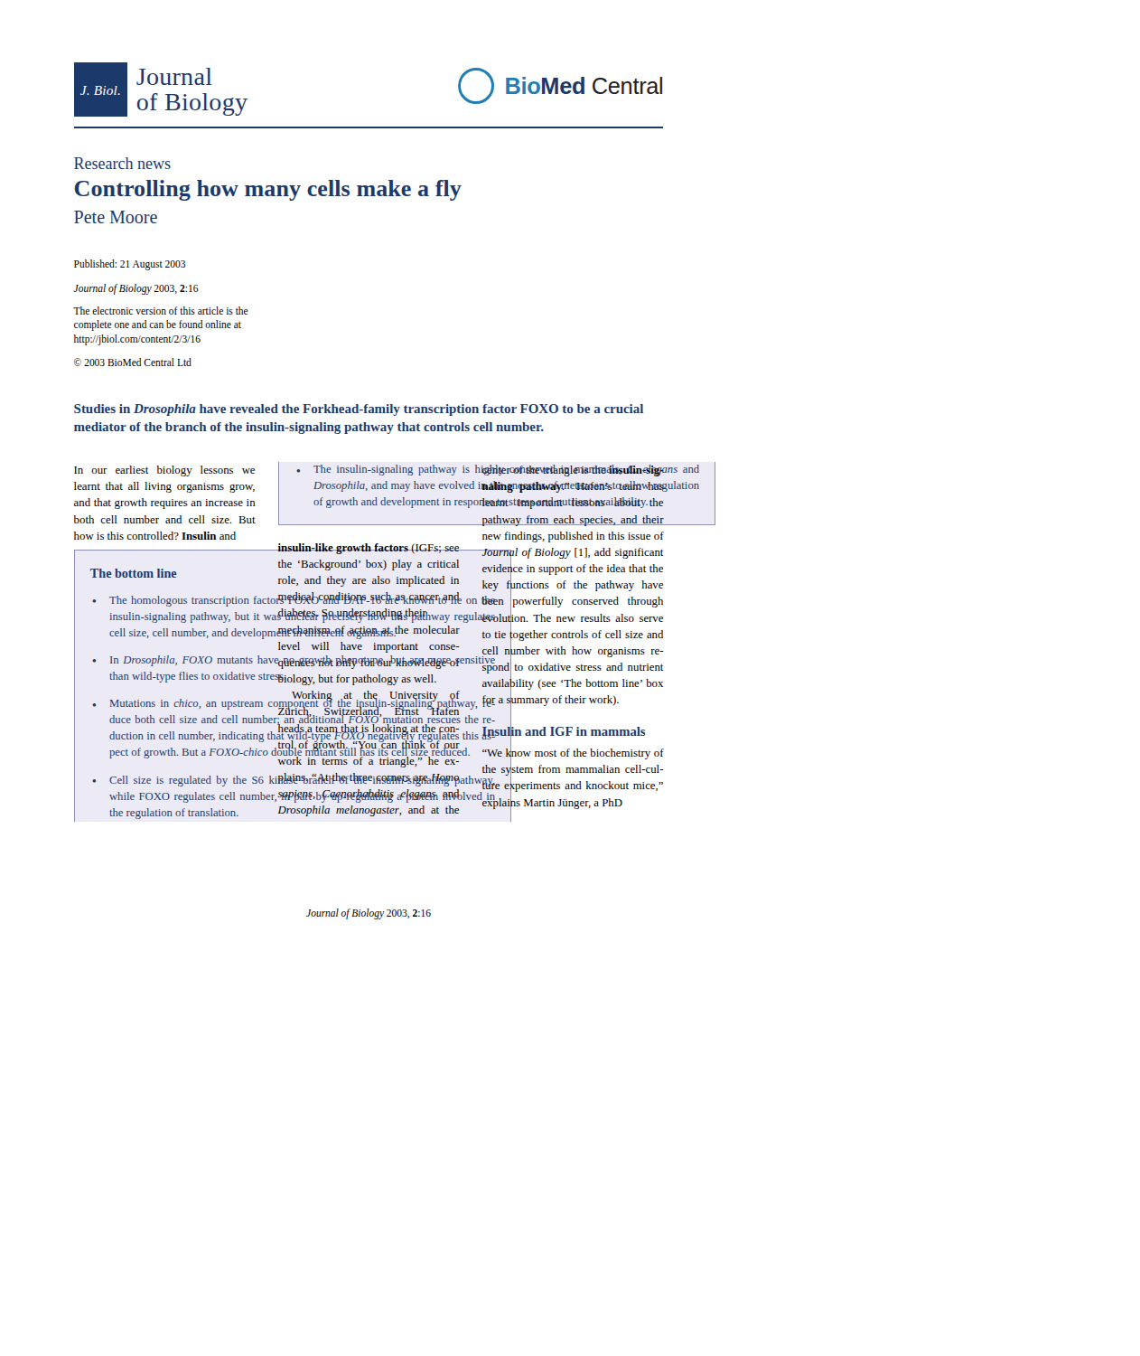J. Biol.
Journal
of Biology
Bio Med Central
Research news
Controlling how many cells make a fly
Pete Moore
Published: 21 August 2003
Journal of Biology 2003, 2:16
The electronic version of this article is the
complete one and can be found online at
http://jbiol.com/content/2/3/16
© 2003 BioMed Central Ltd
Studies in Drosophila have revealed the Forkhead-family transcription factor FOXO to be a crucial mediator of the branch of the insulin-signaling pathway that controls cell number.
In our earliest biology lessons we learnt that all living organisms grow, and that growth requires an increase in both cell number and cell size. But how is this controlled? Insulin and
The bottom line
The homologous transcription factors FOXO and DAF-16 are known to lie on the insulin-signaling pathway, but it was unclear precisely how this pathway regulates cell size, cell number, and development in different organisms.
In Drosophila, FOXO mutants have no growth phenotype, but are more sensitive than wild-type flies to oxidative stress.
Mutations in chico, an upstream component of the insulin-signaling pathway, reduce both cell size and cell number; an additional FOXO mutation rescues the reduction in cell number, indicating that wild-type FOXO negatively regulates this aspect of growth. But a FOXO-chico double mutant still has its cell size reduced.
Cell size is regulated by the S6 kinase branch of the insulin-signaling pathway, while FOXO regulates cell number, in part by up-regulating a protein involved in the regulation of translation.
The insulin-signaling pathway is highly conserved in mammals, C. elegans and Drosophila, and may have evolved in the ancestor of metazoans to allow regulation of growth and development in response to stress and nutrient availability.
insulin-like growth factors (IGFs; see the ‘Background’ box) play a critical role, and they are also implicated in medical conditions such as cancer and diabetes. So understanding their
mechanism of action at the molecular level will have important consequences not only for our knowledge of biology, but for pathology as well.
Working at the University of Zürich, Switzerland, Ernst Hafen heads a team that is looking at the control of growth. “You can think of our work in terms of a triangle,” he explains. “At the three corners are Homo sapiens, Caenorhabditis elegans and Drosophila melanogaster, and at the center of the triangle is the insulin-signaling pathway.” Hafen’s team has learnt important lessons about the pathway from each species, and their new findings, published in this issue of Journal of Biology [1], add significant evidence in support of the idea that the key functions of the pathway have been powerfully conserved through evolution. The new results also serve to tie together controls of cell size and cell number with how organisms respond to oxidative stress and nutrient availability (see ‘The bottom line’ box for a summary of their work).
Insulin and IGF in mammals
“We know most of the biochemistry of the system from mammalian cell-culture experiments and knockout mice,” explains Martin Jünger, a PhD
Journal of Biology 2003, 2:16